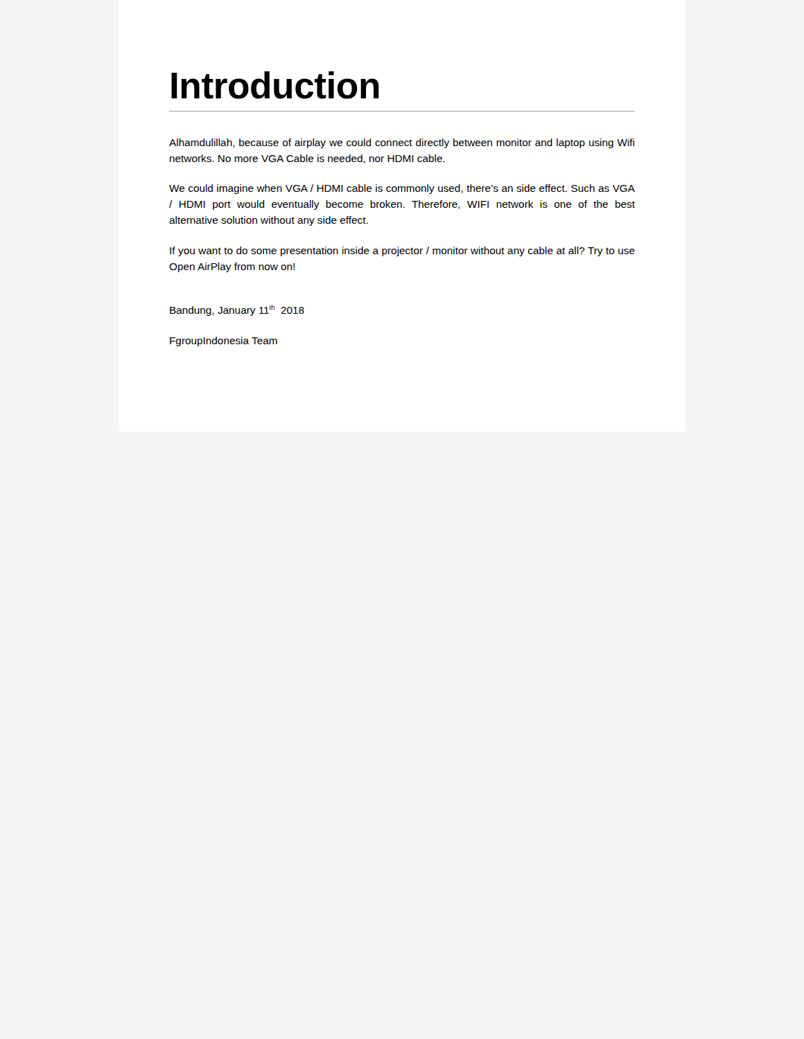Introduction
Alhamdulillah, because of airplay we could connect directly between monitor and laptop using Wifi networks. No more VGA Cable is needed, nor HDMI cable.
We could imagine when VGA / HDMI cable is commonly used, there’s an side effect. Such as VGA / HDMI port would eventually become broken. Therefore, WIFI network is one of the best alternative solution without any side effect.
If you want to do some presentation inside a projector / monitor without any cable at all? Try to use Open AirPlay from now on!
Bandung, January 11th 2018
FgroupIndonesia Team